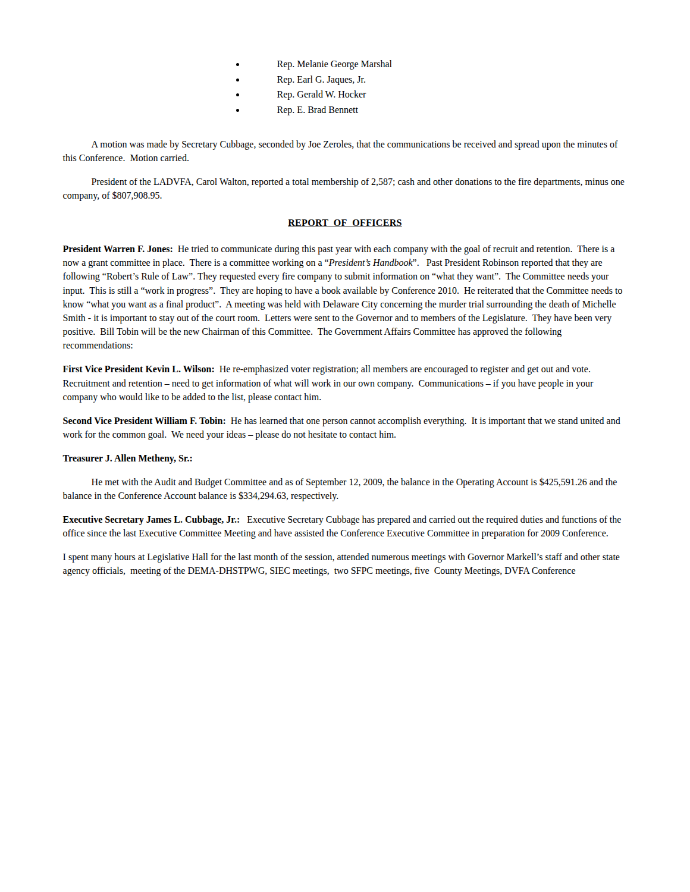Rep. Melanie George Marshal
Rep. Earl G. Jaques, Jr.
Rep. Gerald W. Hocker
Rep. E. Brad Bennett
A motion was made by Secretary Cubbage, seconded by Joe Zeroles, that the communications be received and spread upon the minutes of this Conference. Motion carried.
President of the LADVFA, Carol Walton, reported a total membership of 2,587; cash and other donations to the fire departments, minus one company, of $807,908.95.
REPORT OF OFFICERS
President Warren F. Jones: He tried to communicate during this past year with each company with the goal of recruit and retention. There is a now a grant committee in place. There is a committee working on a “President’s Handbook”. Past President Robinson reported that they are following “Robert’s Rule of Law”. They requested every fire company to submit information on “what they want”. The Committee needs your input. This is still a “work in progress”. They are hoping to have a book available by Conference 2010. He reiterated that the Committee needs to know “what you want as a final product”. A meeting was held with Delaware City concerning the murder trial surrounding the death of Michelle Smith - it is important to stay out of the court room. Letters were sent to the Governor and to members of the Legislature. They have been very positive. Bill Tobin will be the new Chairman of this Committee. The Government Affairs Committee has approved the following recommendations:
First Vice President Kevin L. Wilson: He re-emphasized voter registration; all members are encouraged to register and get out and vote. Recruitment and retention – need to get information of what will work in our own company. Communications – if you have people in your company who would like to be added to the list, please contact him.
Second Vice President William F. Tobin: He has learned that one person cannot accomplish everything. It is important that we stand united and work for the common goal. We need your ideas – please do not hesitate to contact him.
Treasurer J. Allen Metheny, Sr.:
He met with the Audit and Budget Committee and as of September 12, 2009, the balance in the Operating Account is $425,591.26 and the balance in the Conference Account balance is $334,294.63, respectively.
Executive Secretary James L. Cubbage, Jr.: Executive Secretary Cubbage has prepared and carried out the required duties and functions of the office since the last Executive Committee Meeting and have assisted the Conference Executive Committee in preparation for 2009 Conference.
I spent many hours at Legislative Hall for the last month of the session, attended numerous meetings with Governor Markell’s staff and other state agency officials, meeting of the DEMA-DHSTPWG, SIEC meetings, two SFPC meetings, five County Meetings, DVFA Conference